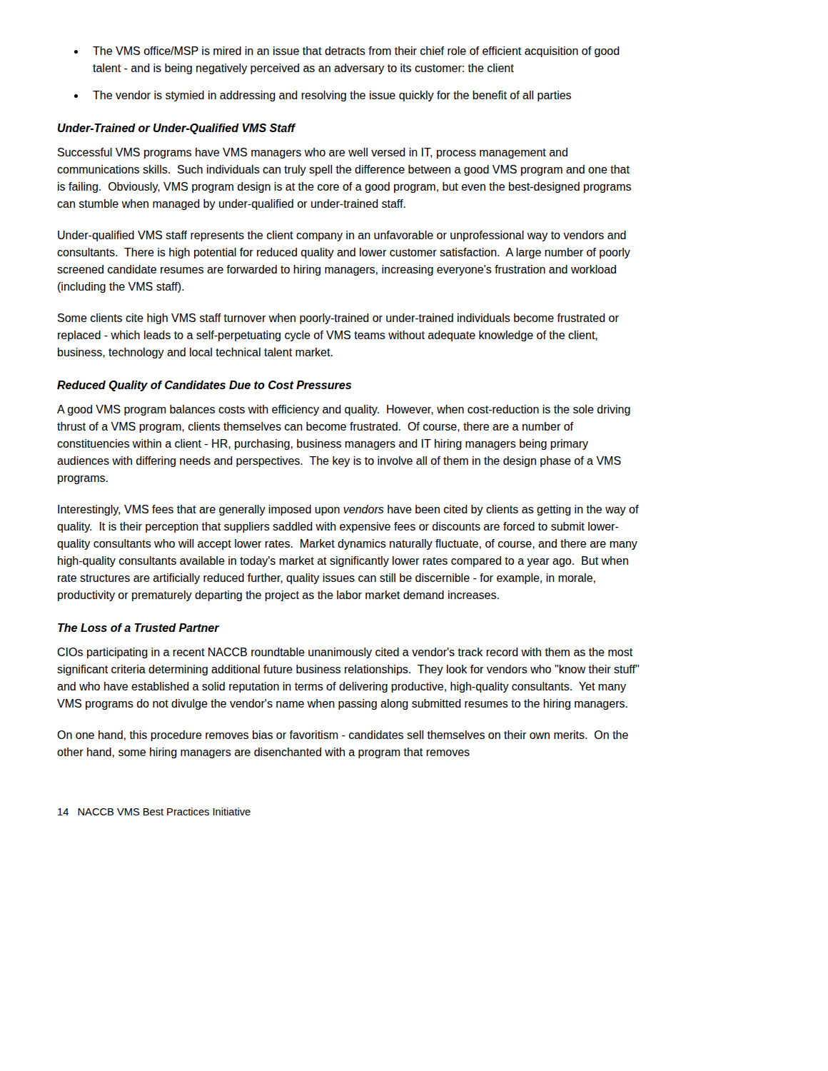The VMS office/MSP is mired in an issue that detracts from their chief role of efficient acquisition of good talent - and is being negatively perceived as an adversary to its customer: the client
The vendor is stymied in addressing and resolving the issue quickly for the benefit of all parties
Under-Trained or Under-Qualified VMS Staff
Successful VMS programs have VMS managers who are well versed in IT, process management and communications skills. Such individuals can truly spell the difference between a good VMS program and one that is failing. Obviously, VMS program design is at the core of a good program, but even the best-designed programs can stumble when managed by under-qualified or under-trained staff.
Under-qualified VMS staff represents the client company in an unfavorable or unprofessional way to vendors and consultants. There is high potential for reduced quality and lower customer satisfaction. A large number of poorly screened candidate resumes are forwarded to hiring managers, increasing everyone's frustration and workload (including the VMS staff).
Some clients cite high VMS staff turnover when poorly-trained or under-trained individuals become frustrated or replaced - which leads to a self-perpetuating cycle of VMS teams without adequate knowledge of the client, business, technology and local technical talent market.
Reduced Quality of Candidates Due to Cost Pressures
A good VMS program balances costs with efficiency and quality. However, when cost-reduction is the sole driving thrust of a VMS program, clients themselves can become frustrated. Of course, there are a number of constituencies within a client - HR, purchasing, business managers and IT hiring managers being primary audiences with differing needs and perspectives. The key is to involve all of them in the design phase of a VMS programs.
Interestingly, VMS fees that are generally imposed upon vendors have been cited by clients as getting in the way of quality. It is their perception that suppliers saddled with expensive fees or discounts are forced to submit lower-quality consultants who will accept lower rates. Market dynamics naturally fluctuate, of course, and there are many high-quality consultants available in today's market at significantly lower rates compared to a year ago. But when rate structures are artificially reduced further, quality issues can still be discernible - for example, in morale, productivity or prematurely departing the project as the labor market demand increases.
The Loss of a Trusted Partner
CIOs participating in a recent NACCB roundtable unanimously cited a vendor's track record with them as the most significant criteria determining additional future business relationships. They look for vendors who "know their stuff" and who have established a solid reputation in terms of delivering productive, high-quality consultants. Yet many VMS programs do not divulge the vendor's name when passing along submitted resumes to the hiring managers.
On one hand, this procedure removes bias or favoritism - candidates sell themselves on their own merits. On the other hand, some hiring managers are disenchanted with a program that removes
14 NACCB VMS Best Practices Initiative